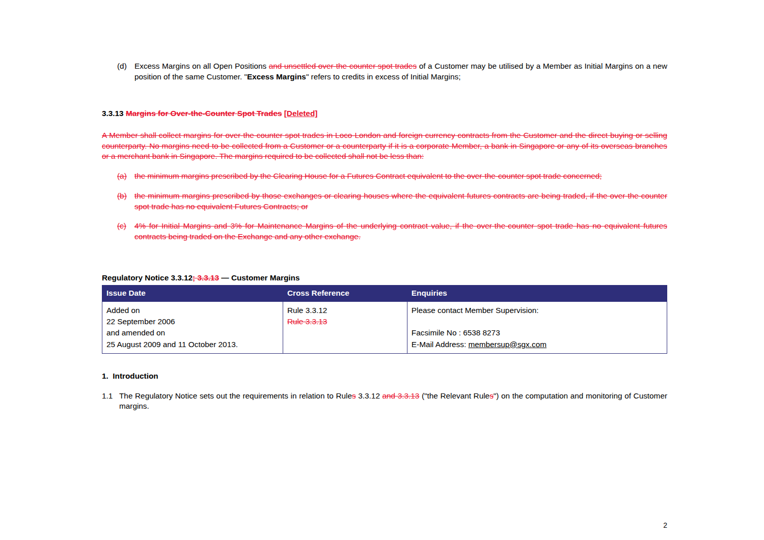(d)
Excess Margins on all Open Positions and unsettled over-the-counter spot trades of a Customer may be utilised by a Member as Initial Margins on a new position of the same Customer. "Excess Margins" refers to credits in excess of Initial Margins;
3.3.13 Margins for Over-the-Counter Spot Trades [Deleted]
A Member shall collect margins for over-the-counter spot trades in Loco-London and foreign currency contracts from the Customer and the direct buying or selling counterparty. No margins need to be collected from a Customer or a counterparty if it is a corporate Member, a bank in Singapore or any of its overseas branches or a merchant bank in Singapore. The margins required to be collected shall not be less than:
(a)
the minimum margins prescribed by the Clearing House for a Futures Contract equivalent to the over-the-counter spot trade concerned;
(b)
the minimum margins prescribed by those exchanges or clearing houses where the equivalent futures contracts are being traded, if the over-the-counter spot trade has no equivalent Futures Contracts; or
(c)
4% for Initial Margins and 3% for Maintenance Margins of the underlying contract value, if the over-the-counter spot trade has no equivalent futures contracts being traded on the Exchange and any other exchange.
Regulatory Notice 3.3.12; 3.3.13 — Customer Margins
| Issue Date | Cross Reference | Enquiries |
| --- | --- | --- |
| Added on 22 September 2006 and amended on 25 August 2009 and 11 October 2013. | Rule 3.3.12 Rule 3.3.13 | Please contact Member Supervision: Facsimile No : 6538 8273 E-Mail Address: membersup@sgx.com |
1. Introduction
1.1
The Regulatory Notice sets out the requirements in relation to Rules 3.3.12 and 3.3.13 ("the Relevant Rules") on the computation and monitoring of Customer margins.
2